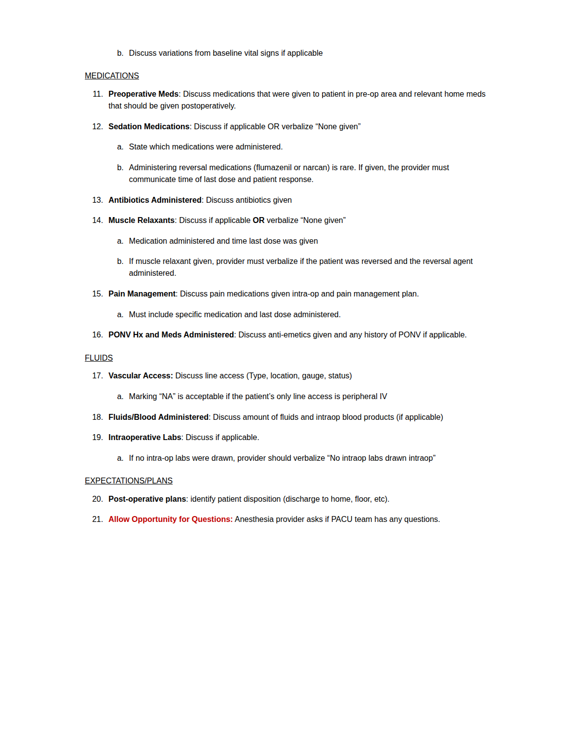Discuss variations from baseline vital signs if applicable
MEDICATIONS
Preoperative Meds: Discuss medications that were given to patient in pre-op area and relevant home meds that should be given postoperatively.
Sedation Medications: Discuss if applicable OR verbalize “None given”
State which medications were administered.
Administering reversal medications (flumazenil or narcan) is rare. If given, the provider must communicate time of last dose and patient response.
Antibiotics Administered: Discuss antibiotics given
Muscle Relaxants: Discuss if applicable OR verbalize “None given”
Medication administered and time last dose was given
If muscle relaxant given, provider must verbalize if the patient was reversed and the reversal agent administered.
Pain Management: Discuss pain medications given intra-op and pain management plan.
Must include specific medication and last dose administered.
PONV Hx and Meds Administered: Discuss anti-emetics given and any history of PONV if applicable.
FLUIDS
Vascular Access: Discuss line access (Type, location, gauge, status)
Marking “NA” is acceptable if the patient’s only line access is peripheral IV
Fluids/Blood Administered: Discuss amount of fluids and intraop blood products (if applicable)
Intraoperative Labs: Discuss if applicable.
If no intra-op labs were drawn, provider should verbalize “No intraop labs drawn intraop”
EXPECTATIONS/PLANS
Post-operative plans: identify patient disposition (discharge to home, floor, etc).
Allow Opportunity for Questions: Anesthesia provider asks if PACU team has any questions.